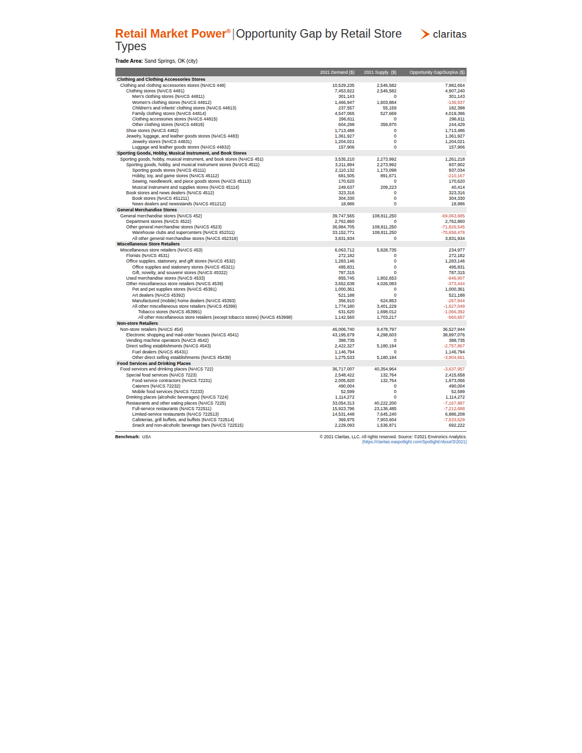Retail Market Power®|Opportunity Gap by Retail Store Types
claritas
Trade Area: Sand Springs, OK (city)
| | 2021 Demand ($) | 2021 Supply ($) | Opportunity Gap/Surplus ($) |
| --- | --- | --- | --- |
| Clothing and Clothing Accessories Stores |
| Clothing and clothing accessories stores (NAICS 448) | 10,529,235 | 2,546,582 | 7,982,654 |
| Clothing stores (NAICS 4481) | 7,453,822 | 2,546,582 | 4,907,240 |
| Men's clothing stores (NAICS 44811) | 301,143 | 0 | 301,143 |
| Women's clothing stores (NAICS 44812) | 1,466,947 | 1,603,884 | -136,937 |
| Children's and infants' clothing stores (NAICS 44813) | 237,557 | 55,159 | 182,398 |
| Family clothing stores (NAICS 44814) | 4,547,065 | 527,669 | 4,019,396 |
| Clothing accessories stores (NAICS 44815) | 296,811 | 0 | 296,811 |
| Other clothing stores (NAICS 44819) | 604,298 | 359,870 | 244,429 |
| Shoe stores (NAICS 4482) | 1,713,486 | 0 | 1,713,486 |
| Jewelry, luggage, and leather goods stores (NAICS 4483) | 1,361,927 | 0 | 1,361,927 |
| Jewelry stores (NAICS 44831) | 1,204,021 | 0 | 1,204,021 |
| Luggage and leather goods stores (NAICS 44832) | 157,906 | 0 | 157,906 |
| Sporting Goods, Hobby, Musical Instrument, and Book Stores |
| Sporting goods, hobby, musical instrument, and book stores (NAICS 451) | 3,535,210 | 2,273,992 | 1,261,218 |
| Sporting goods, hobby, and musical instrument stores (NAICS 4511) | 3,211,894 | 2,273,992 | 937,902 |
| Sporting goods stores (NAICS 45111) | 2,110,132 | 1,173,098 | 937,034 |
| Hobby, toy, and game stores (NAICS 45112) | 681,505 | 891,671 | -210,167 |
| Sewing, needlework, and piece goods stores (NAICS 45113) | 170,620 | 0 | 170,620 |
| Musical instrument and supplies stores (NAICS 45114) | 249,637 | 209,223 | 40,414 |
| Book stores and news dealers (NAICS 4512) | 323,316 | 0 | 323,316 |
| Book stores (NAICS 451211) | 304,330 | 0 | 304,330 |
| News dealers and newsstands (NAICS 451212) | 18,986 | 0 | 18,986 |
| General Merchandise Stores |
| General merchandise stores (NAICS 452) | 39,747,565 | 108,811,250 | -69,063,685 |
| Department stores (NAICS 4522) | 2,762,860 | 0 | 2,762,860 |
| Other general merchandise stores (NAICS 4523) | 36,984,705 | 108,811,250 | -71,826,545 |
| Warehouse clubs and supercenters (NAICS 452311) | 33,152,771 | 108,811,250 | -75,658,478 |
| All other general merchandise stores (NAICS 452319) | 3,831,934 | 0 | 3,831,934 |
| Miscellaneous Store Retailers |
| Miscellaneous store retailers (NAICS 453) | 6,063,712 | 5,828,735 | 234,977 |
| Florists (NAICS 4531) | 272,182 | 0 | 272,182 |
| Office supplies, stationery, and gift stores (NAICS 4532) | 1,283,146 | 0 | 1,283,146 |
| Office supplies and stationery stores (NAICS 45321) | 495,831 | 0 | 495,831 |
| Gift, novelty, and souvenir stores (NAICS 45322) | 787,315 | 0 | 787,315 |
| Used merchandise stores (NAICS 4533) | 855,745 | 1,802,653 | -946,907 |
| Other miscellaneous store retailers (NAICS 4539) | 3,652,638 | 4,026,083 | -373,444 |
| Pet and pet supplies stores (NAICS 45391) | 1,000,361 | 0 | 1,000,361 |
| Art dealers (NAICS 45392) | 521,188 | 0 | 521,188 |
| Manufactured (mobile) home dealers (NAICS 45393) | 356,910 | 624,853 | -267,944 |
| All other miscellaneous store retailers (NAICS 45399) | 1,774,180 | 3,401,229 | -1,627,049 |
| Tobacco stores (NAICS 453991) | 631,620 | 1,698,012 | -1,066,392 |
| All other miscellaneous store retailers (except tobacco stores) (NAICS 453998) | 1,142,560 | 1,703,217 | -560,657 |
| Non-store Retailers |
| Non-store retailers (NAICS 454) | 46,006,740 | 9,478,797 | 36,527,944 |
| Electronic shopping and mail-order houses (NAICS 4541) | 43,195,679 | 4,298,603 | 38,897,076 |
| Vending machine operators (NAICS 4542) | 388,735 | 0 | 388,735 |
| Direct selling establishments (NAICS 4543) | 2,422,327 | 5,180,194 | -2,757,867 |
| Fuel dealers (NAICS 45431) | 1,146,794 | 0 | 1,146,794 |
| Other direct selling establishments (NAICS 45439) | 1,275,533 | 5,180,194 | -3,904,661 |
| Food Services and Drinking Places |
| Food services and drinking places (NAICS 722) | 36,717,007 | 40,354,964 | -3,637,957 |
| Special food services (NAICS 7223) | 2,548,422 | 132,764 | 2,415,658 |
| Food service contractors (NAICS 72231) | 2,005,820 | 132,764 | 1,873,056 |
| Caterers (NAICS 72232) | 490,004 | 0 | 490,004 |
| Mobile food services (NAICS 72233) | 52,599 | 0 | 52,599 |
| Drinking places (alcoholic beverages) (NAICS 7224) | 1,114,272 | 0 | 1,114,272 |
| Restaurants and other eating places (NAICS 7225) | 33,054,313 | 40,222,200 | -7,167,887 |
| Full-service restaurants (NAICS 722511) | 15,923,796 | 23,136,485 | -7,212,688 |
| Limited-service restaurants (NAICS 722513) | 14,531,448 | 7,645,240 | 6,886,208 |
| Cafeterias, grill buffets, and buffets (NAICS 722514) | 369,975 | 7,903,604 | -7,533,629 |
| Snack and non-alcoholic beverage bars (NAICS 722515) | 2,229,093 | 1,536,871 | 692,222 |
Benchmark: USA
© 2021 Claritas, LLC. All rights reserved. Source: ©2021 Environics Analytics.
(https://claritas.easpotlight.com/Spotlight/About/3/2021)